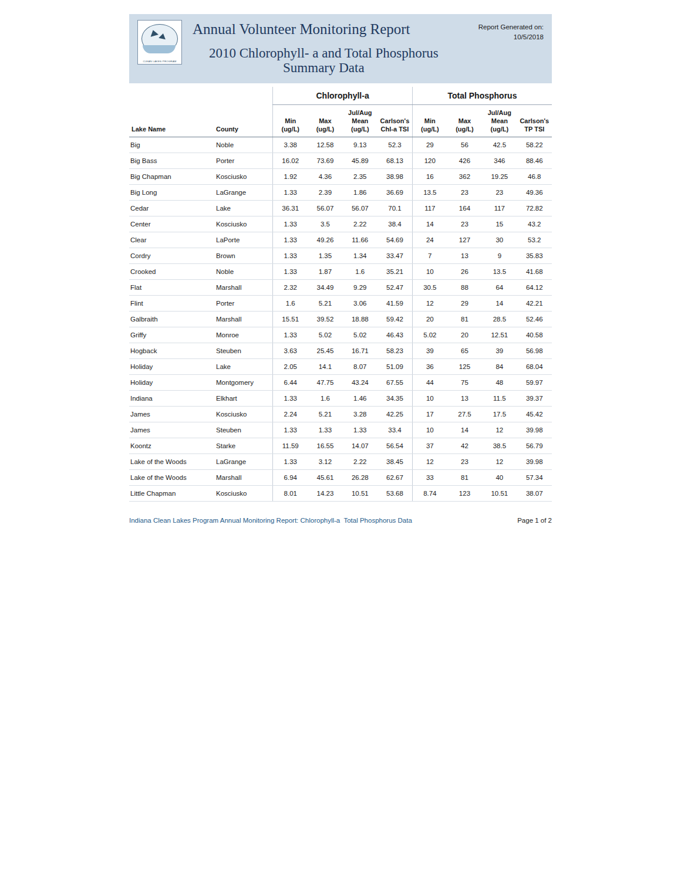Clean Lakes Program
Annual Volunteer Monitoring Report
2010 Chlorophyll- a and Total Phosphorus Summary Data
Report Generated on:
10/5/2018
| | | Chlorophyll-a | Total Phosphorus |
| --- | --- | --- | --- |
| Lake Name | County | Min (ug/L) | Max (ug/L) | Jul/Aug Mean (ug/L) | Carlson's Chl-a TSI | Min (ug/L) | Max (ug/L) | Jul/Aug Mean (ug/L) | Carlson's TP TSI |
| Big | Noble | 3.38 | 12.58 | 9.13 | 52.3 | 29 | 56 | 42.5 | 58.22 |
| Big Bass | Porter | 16.02 | 73.69 | 45.89 | 68.13 | 120 | 426 | 346 | 88.46 |
| Big Chapman | Kosciusko | 1.92 | 4.36 | 2.35 | 38.98 | 16 | 362 | 19.25 | 46.8 |
| Big Long | LaGrange | 1.33 | 2.39 | 1.86 | 36.69 | 13.5 | 23 | 23 | 49.36 |
| Cedar | Lake | 36.31 | 56.07 | 56.07 | 70.1 | 117 | 164 | 117 | 72.82 |
| Center | Kosciusko | 1.33 | 3.5 | 2.22 | 38.4 | 14 | 23 | 15 | 43.2 |
| Clear | LaPorte | 1.33 | 49.26 | 11.66 | 54.69 | 24 | 127 | 30 | 53.2 |
| Cordry | Brown | 1.33 | 1.35 | 1.34 | 33.47 | 7 | 13 | 9 | 35.83 |
| Crooked | Noble | 1.33 | 1.87 | 1.6 | 35.21 | 10 | 26 | 13.5 | 41.68 |
| Flat | Marshall | 2.32 | 34.49 | 9.29 | 52.47 | 30.5 | 88 | 64 | 64.12 |
| Flint | Porter | 1.6 | 5.21 | 3.06 | 41.59 | 12 | 29 | 14 | 42.21 |
| Galbraith | Marshall | 15.51 | 39.52 | 18.88 | 59.42 | 20 | 81 | 28.5 | 52.46 |
| Griffy | Monroe | 1.33 | 5.02 | 5.02 | 46.43 | 5.02 | 20 | 12.51 | 40.58 |
| Hogback | Steuben | 3.63 | 25.45 | 16.71 | 58.23 | 39 | 65 | 39 | 56.98 |
| Holiday | Lake | 2.05 | 14.1 | 8.07 | 51.09 | 36 | 125 | 84 | 68.04 |
| Holiday | Montgomery | 6.44 | 47.75 | 43.24 | 67.55 | 44 | 75 | 48 | 59.97 |
| Indiana | Elkhart | 1.33 | 1.6 | 1.46 | 34.35 | 10 | 13 | 11.5 | 39.37 |
| James | Kosciusko | 2.24 | 5.21 | 3.28 | 42.25 | 17 | 27.5 | 17.5 | 45.42 |
| James | Steuben | 1.33 | 1.33 | 1.33 | 33.4 | 10 | 14 | 12 | 39.98 |
| Koontz | Starke | 11.59 | 16.55 | 14.07 | 56.54 | 37 | 42 | 38.5 | 56.79 |
| Lake of the Woods | LaGrange | 1.33 | 3.12 | 2.22 | 38.45 | 12 | 23 | 12 | 39.98 |
| Lake of the Woods | Marshall | 6.94 | 45.61 | 26.28 | 62.67 | 33 | 81 | 40 | 57.34 |
| Little Chapman | Kosciusko | 8.01 | 14.23 | 10.51 | 53.68 | 8.74 | 123 | 10.51 | 38.07 |
Indiana Clean Lakes Program Annual Monitoring Report: Chlorophyll-a Total Phosphorus Data
Page 1 of 2